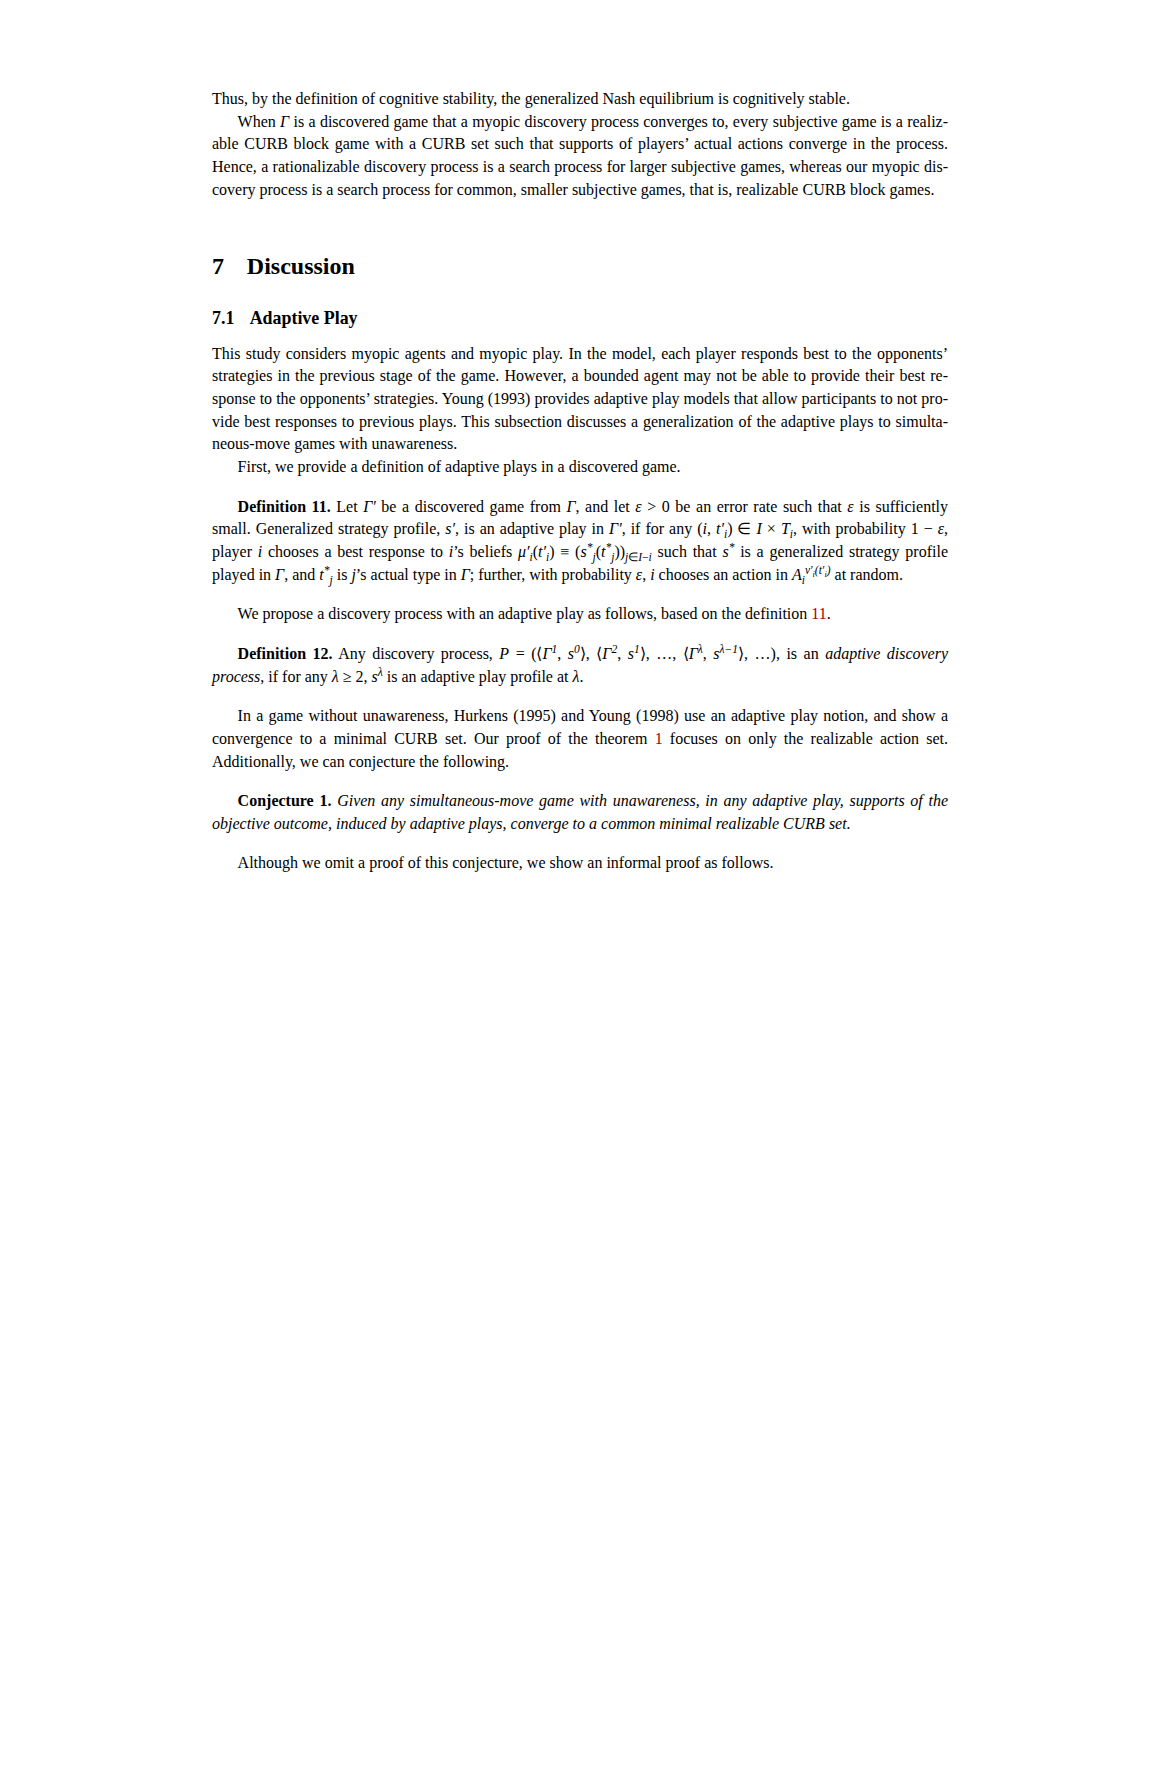Thus, by the definition of cognitive stability, the generalized Nash equilibrium is cognitively stable.
When Γ is a discovered game that a myopic discovery process converges to, every subjective game is a realizable CURB block game with a CURB set such that supports of players’ actual actions converge in the process. Hence, a rationalizable discovery process is a search process for larger subjective games, whereas our myopic discovery process is a search process for common, smaller subjective games, that is, realizable CURB block games.
7 Discussion
7.1 Adaptive Play
This study considers myopic agents and myopic play. In the model, each player responds best to the opponents’ strategies in the previous stage of the game. However, a bounded agent may not be able to provide their best response to the opponents’ strategies. Young (1993) provides adaptive play models that allow participants to not provide best responses to previous plays. This subsection discusses a generalization of the adaptive plays to simultaneous-move games with unawareness.
First, we provide a definition of adaptive plays in a discovered game.
Definition 11. Let Γ′ be a discovered game from Γ, and let ε > 0 be an error rate such that ε is sufficiently small. Generalized strategy profile, s′, is an adaptive play in Γ′, if for any (i, t′i) ∈ I × Ti, with probability 1 − ε, player i chooses a best response to i’s beliefs μ′i(t′i) ≡ (s*j(t*j))j∈I−i such that s* is a generalized strategy profile played in Γ, and t*j is j’s actual type in Γ; further, with probability ε, i chooses an action in Aiv′i(t′i) at random.
We propose a discovery process with an adaptive play as follows, based on the definition 11.
Definition 12. Any discovery process, P = (⟨Γ1, s0⟩, ⟨Γ2, s1⟩, …, ⟨Γλ, sλ−1⟩, …), is an adaptive discovery process, if for any λ ≥ 2, sλ is an adaptive play profile at λ.
In a game without unawareness, Hurkens (1995) and Young (1998) use an adaptive play notion, and show a convergence to a minimal CURB set. Our proof of the theorem 1 focuses on only the realizable action set. Additionally, we can conjecture the following.
Conjecture 1. Given any simultaneous-move game with unawareness, in any adaptive play, supports of the objective outcome, induced by adaptive plays, converge to a common minimal realizable CURB set.
Although we omit a proof of this conjecture, we show an informal proof as follows.
23